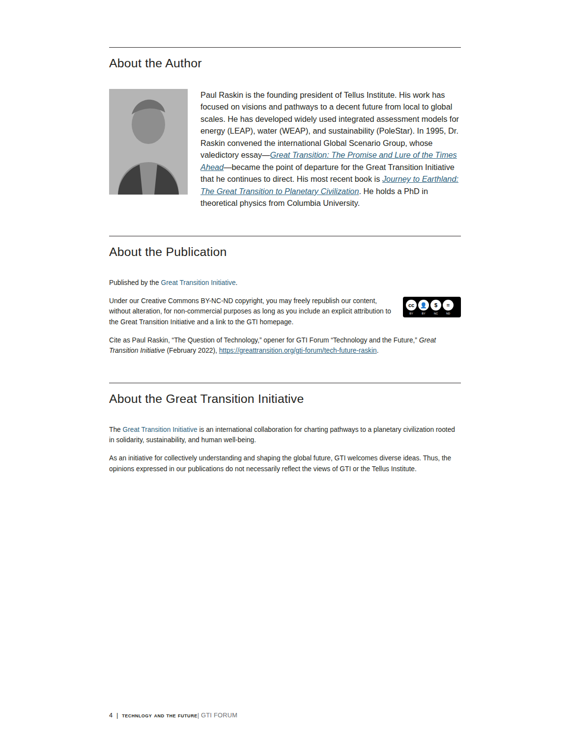About the Author
Paul Raskin is the founding president of Tellus Institute. His work has focused on visions and pathways to a decent future from local to global scales. He has developed widely used integrated assessment models for energy (LEAP), water (WEAP), and sustainability (PoleStar). In 1995, Dr. Raskin convened the international Global Scenario Group, whose valedictory essay—Great Transition: The Promise and Lure of the Times Ahead—became the point of departure for the Great Transition Initiative that he continues to direct. His most recent book is Journey to Earthland: The Great Transition to Planetary Civilization. He holds a PhD in theoretical physics from Columbia University.
About the Publication
Published by the Great Transition Initiative.
Under our Creative Commons BY-NC-ND copyright, you may freely republish our content, without alteration, for non-commercial purposes as long as you include an explicit attribution to the Great Transition Initiative and a link to the GTI homepage.
cc 👤 $ = BY BY NC ND
Cite as Paul Raskin, “The Question of Technology,” opener for GTI Forum “Technology and the Future,” Great Transition Initiative (February 2022), https://greattransition.org/gti-forum/tech-future-raskin.
About the Great Transition Initiative
The Great Transition Initiative is an international collaboration for charting pathways to a planetary civilization rooted in solidarity, sustainability, and human well-being.
As an initiative for collectively understanding and shaping the global future, GTI welcomes diverse ideas. Thus, the opinions expressed in our publications do not necessarily reflect the views of GTI or the Tellus Institute.
4 | Technlogy and the Future| GTI FORUM